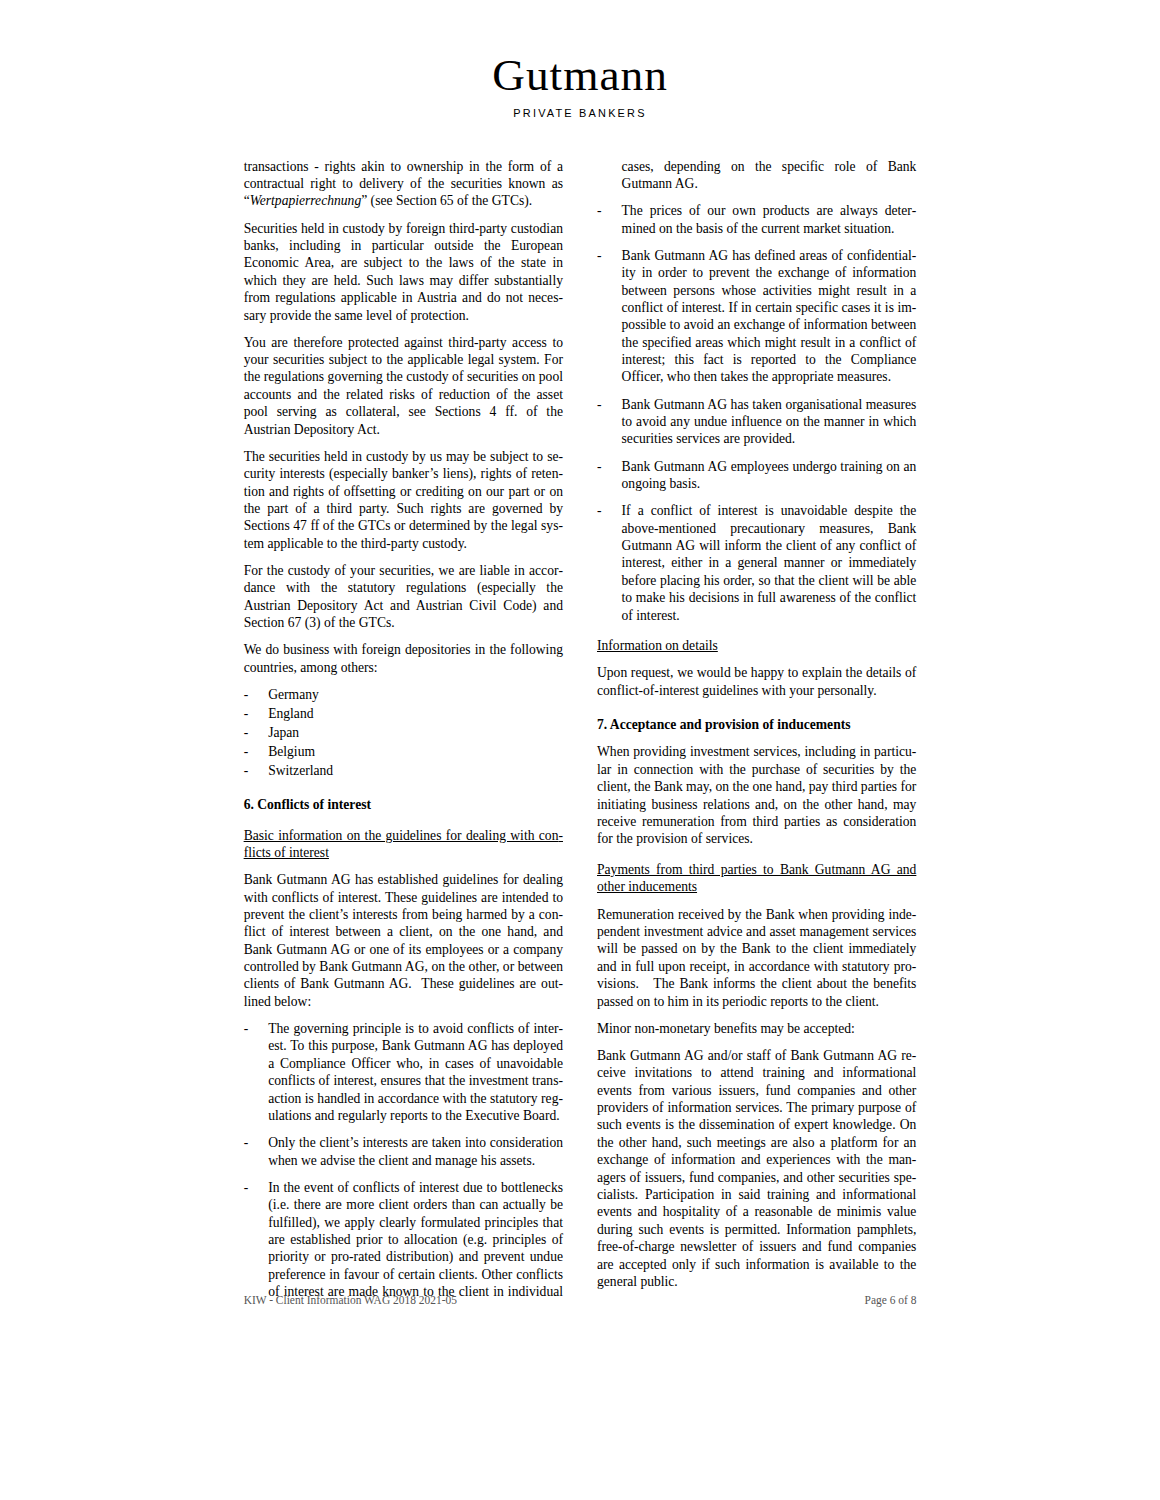Gutmann PRIVATE BANKERS
transactions - rights akin to ownership in the form of a contractual right to delivery of the securities known as “Wertpapierrechnung” (see Section 65 of the GTCs).
Securities held in custody by foreign third-party custodian banks, including in particular outside the European Economic Area, are subject to the laws of the state in which they are held. Such laws may differ substantially from regulations applicable in Austria and do not necessary provide the same level of protection.
You are therefore protected against third-party access to your securities subject to the applicable legal system. For the regulations governing the custody of securities on pool accounts and the related risks of reduction of the asset pool serving as collateral, see Sections 4 ff. of the Austrian Depository Act.
The securities held in custody by us may be subject to security interests (especially banker’s liens), rights of retention and rights of offsetting or crediting on our part or on the part of a third party. Such rights are governed by Sections 47 ff of the GTCs or determined by the legal system applicable to the third-party custody.
For the custody of your securities, we are liable in accordance with the statutory regulations (especially the Austrian Depository Act and Austrian Civil Code) and Section 67 (3) of the GTCs.
We do business with foreign depositories in the following countries, among others:
Germany
England
Japan
Belgium
Switzerland
6. Conflicts of interest
Basic information on the guidelines for dealing with conflicts of interest
Bank Gutmann AG has established guidelines for dealing with conflicts of interest. These guidelines are intended to prevent the client’s interests from being harmed by a conflict of interest between a client, on the one hand, and Bank Gutmann AG or one of its employees or a company controlled by Bank Gutmann AG, on the other, or between clients of Bank Gutmann AG. These guidelines are outlined below:
The governing principle is to avoid conflicts of interest. To this purpose, Bank Gutmann AG has deployed a Compliance Officer who, in cases of unavoidable conflicts of interest, ensures that the investment transaction is handled in accordance with the statutory regulations and regularly reports to the Executive Board.
Only the client’s interests are taken into consideration when we advise the client and manage his assets.
In the event of conflicts of interest due to bottlenecks (i.e. there are more client orders than can actually be fulfilled), we apply clearly formulated principles that are established prior to allocation (e.g. principles of priority or pro-rated distribution) and prevent undue preference in favour of certain clients. Other conflicts of interest are made known to the client in individual cases, depending on the specific role of Bank Gutmann AG.
The prices of our own products are always determined on the basis of the current market situation.
Bank Gutmann AG has defined areas of confidentiality in order to prevent the exchange of information between persons whose activities might result in a conflict of interest. If in certain specific cases it is impossible to avoid an exchange of information between the specified areas which might result in a conflict of interest; this fact is reported to the Compliance Officer, who then takes the appropriate measures.
Bank Gutmann AG has taken organisational measures to avoid any undue influence on the manner in which securities services are provided.
Bank Gutmann AG employees undergo training on an ongoing basis.
If a conflict of interest is unavoidable despite the above-mentioned precautionary measures, Bank Gutmann AG will inform the client of any conflict of interest, either in a general manner or immediately before placing his order, so that the client will be able to make his decisions in full awareness of the conflict of interest.
Information on details
Upon request, we would be happy to explain the details of conflict-of-interest guidelines with your personally.
7. Acceptance and provision of inducements
When providing investment services, including in particular in connection with the purchase of securities by the client, the Bank may, on the one hand, pay third parties for initiating business relations and, on the other hand, may receive remuneration from third parties as consideration for the provision of services.
Payments from third parties to Bank Gutmann AG and other inducements
Remuneration received by the Bank when providing independent investment advice and asset management services will be passed on by the Bank to the client immediately and in full upon receipt, in accordance with statutory provisions. The Bank informs the client about the benefits passed on to him in its periodic reports to the client.
Minor non-monetary benefits may be accepted:
Bank Gutmann AG and/or staff of Bank Gutmann AG receive invitations to attend training and informational events from various issuers, fund companies and other providers of information services. The primary purpose of such events is the dissemination of expert knowledge. On the other hand, such meetings are also a platform for an exchange of information and experiences with the managers of issuers, fund companies, and other securities specialists. Participation in said training and informational events and hospitality of a reasonable de minimis value during such events is permitted. Information pamphlets, free-of-charge newsletter of issuers and fund companies are accepted only if such information is available to the general public.
KIW - Client Information WAG 2018 2021-05 Page 6 of 8